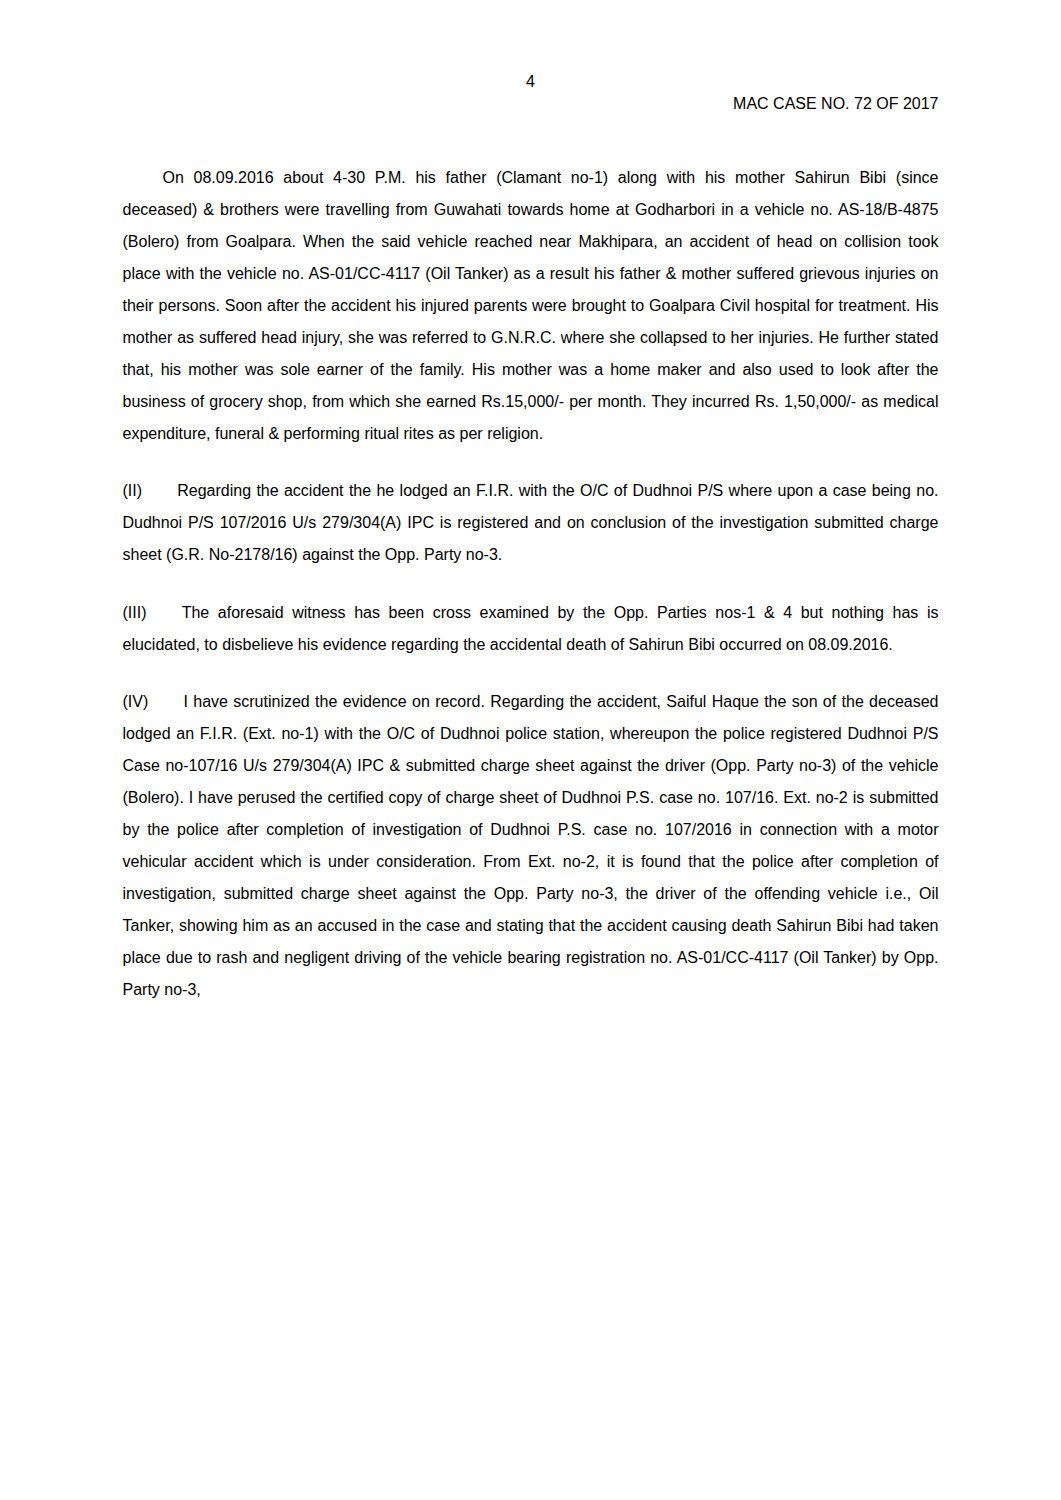4
MAC CASE NO. 72 OF 2017
On 08.09.2016 about 4-30 P.M. his father (Clamant no-1) along with his mother Sahirun Bibi (since deceased) & brothers were travelling from Guwahati towards home at Godharbori in a vehicle no. AS-18/B-4875 (Bolero) from Goalpara. When the said vehicle reached near Makhipara, an accident of head on collision took place with the vehicle no. AS-01/CC-4117 (Oil Tanker) as a result his father & mother suffered grievous injuries on their persons. Soon after the accident his injured parents were brought to Goalpara Civil hospital for treatment. His mother as suffered head injury, she was referred to G.N.R.C. where she collapsed to her injuries. He further stated that, his mother was sole earner of the family. His mother was a home maker and also used to look after the business of grocery shop, from which she earned Rs.15,000/- per month. They incurred Rs. 1,50,000/- as medical expenditure, funeral & performing ritual rites as per religion.
(II) Regarding the accident the he lodged an F.I.R. with the O/C of Dudhnoi P/S where upon a case being no. Dudhnoi P/S 107/2016 U/s 279/304(A) IPC is registered and on conclusion of the investigation submitted charge sheet (G.R. No-2178/16) against the Opp. Party no-3.
(III) The aforesaid witness has been cross examined by the Opp. Parties nos-1 & 4 but nothing has is elucidated, to disbelieve his evidence regarding the accidental death of Sahirun Bibi occurred on 08.09.2016.
(IV) I have scrutinized the evidence on record. Regarding the accident, Saiful Haque the son of the deceased lodged an F.I.R. (Ext. no-1) with the O/C of Dudhnoi police station, whereupon the police registered Dudhnoi P/S Case no-107/16 U/s 279/304(A) IPC & submitted charge sheet against the driver (Opp. Party no-3) of the vehicle (Bolero). I have perused the certified copy of charge sheet of Dudhnoi P.S. case no. 107/16. Ext. no-2 is submitted by the police after completion of investigation of Dudhnoi P.S. case no. 107/2016 in connection with a motor vehicular accident which is under consideration. From Ext. no-2, it is found that the police after completion of investigation, submitted charge sheet against the Opp. Party no-3, the driver of the offending vehicle i.e., Oil Tanker, showing him as an accused in the case and stating that the accident causing death Sahirun Bibi had taken place due to rash and negligent driving of the vehicle bearing registration no. AS-01/CC-4117 (Oil Tanker) by Opp. Party no-3,